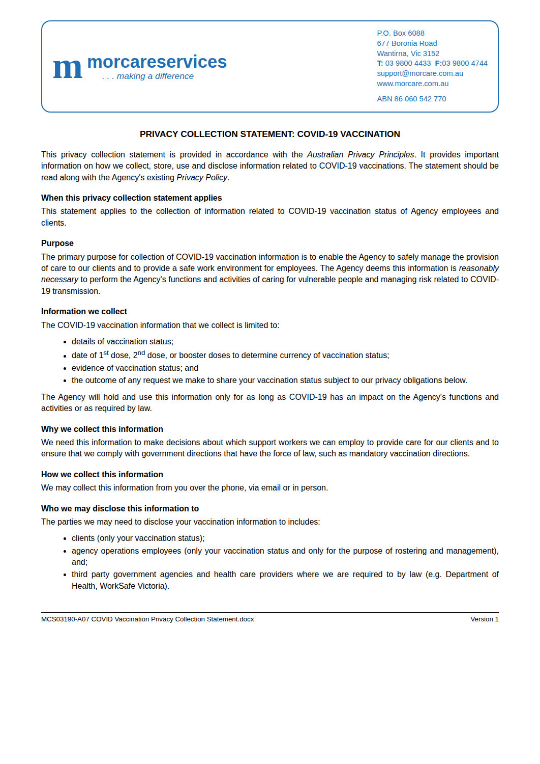m
morcareservices
. . . making a difference
P.O. Box 6088
677 Boronia Road
Wantirna, Vic 3152
T: 03 9800 4433 F: 03 9800 4744
support@morcare.com.au
www.morcare.com.au
ABN 86 060 542 770
PRIVACY COLLECTION STATEMENT: COVID-19 VACCINATION
This privacy collection statement is provided in accordance with the Australian Privacy Principles. It provides important information on how we collect, store, use and disclose information related to COVID-19 vaccinations. The statement should be read along with the Agency's existing Privacy Policy.
When this privacy collection statement applies
This statement applies to the collection of information related to COVID-19 vaccination status of Agency employees and clients.
Purpose
The primary purpose for collection of COVID-19 vaccination information is to enable the Agency to safely manage the provision of care to our clients and to provide a safe work environment for employees. The Agency deems this information is reasonably necessary to perform the Agency's functions and activities of caring for vulnerable people and managing risk related to COVID-19 transmission.
Information we collect
The COVID-19 vaccination information that we collect is limited to:
details of vaccination status;
date of 1st dose, 2nd dose, or booster doses to determine currency of vaccination status;
evidence of vaccination status; and
the outcome of any request we make to share your vaccination status subject to our privacy obligations below.
The Agency will hold and use this information only for as long as COVID-19 has an impact on the Agency's functions and activities or as required by law.
Why we collect this information
We need this information to make decisions about which support workers we can employ to provide care for our clients and to ensure that we comply with government directions that have the force of law, such as mandatory vaccination directions.
How we collect this information
We may collect this information from you over the phone, via email or in person.
Who we may disclose this information to
The parties we may need to disclose your vaccination information to includes:
clients (only your vaccination status);
agency operations employees (only your vaccination status and only for the purpose of rostering and management), and;
third party government agencies and health care providers where we are required to by law (e.g. Department of Health, WorkSafe Victoria).
MCS03190-A07 COVID Vaccination Privacy Collection Statement.docx Version 1